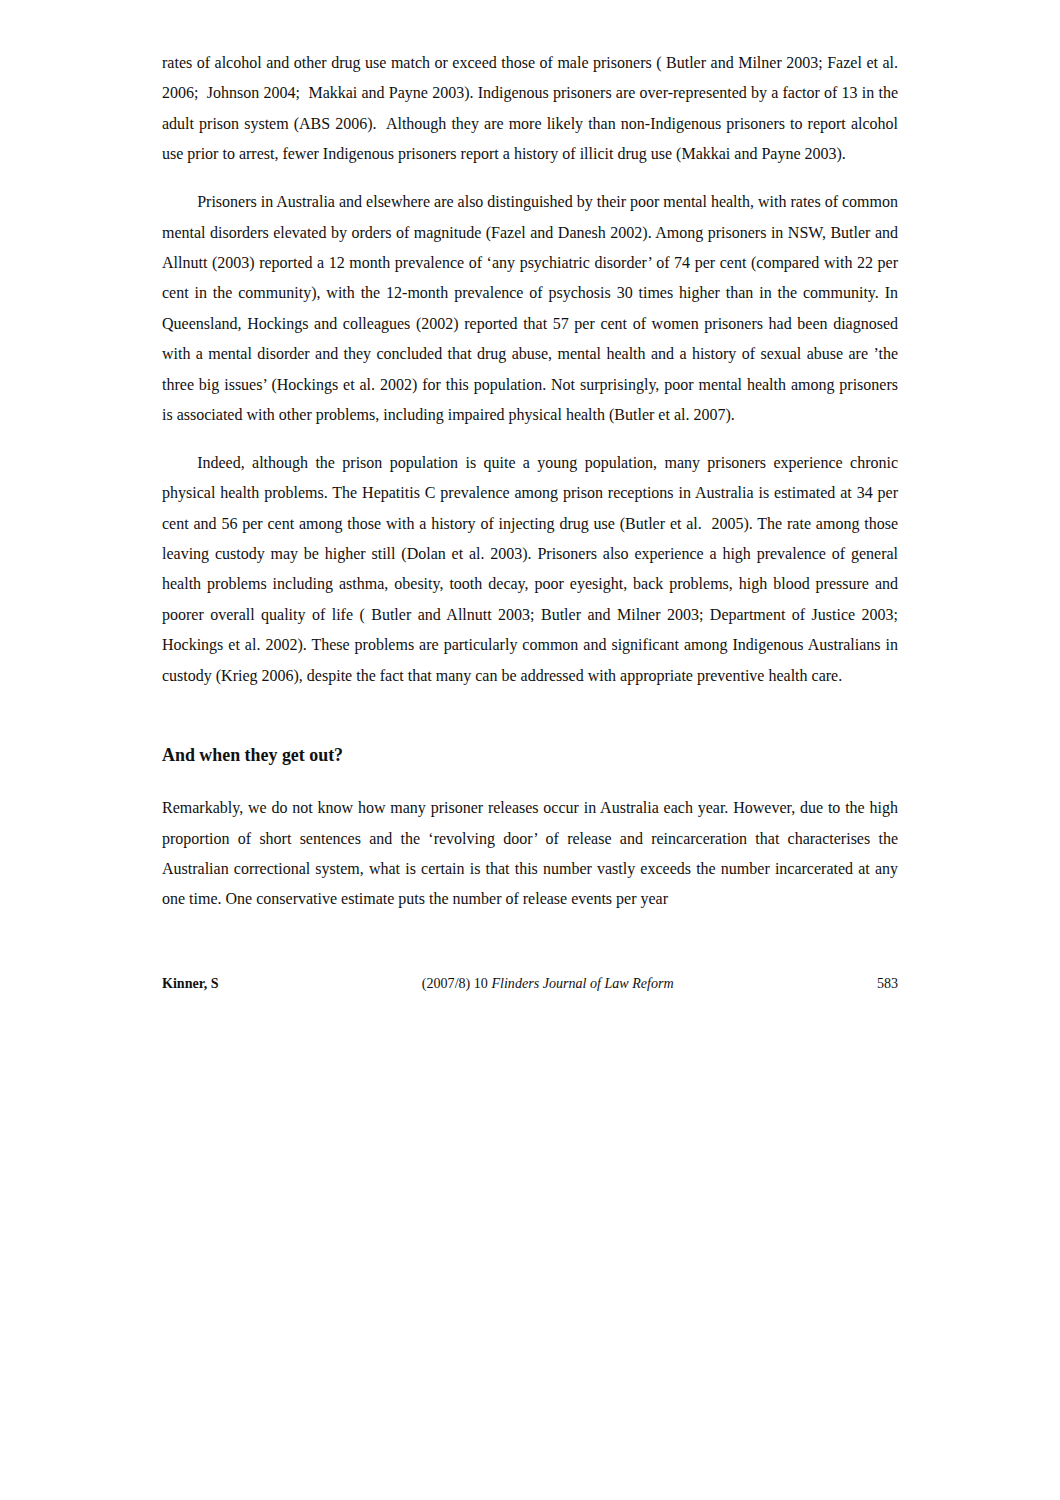rates of alcohol and other drug use match or exceed those of male prisoners ( Butler and Milner 2003; Fazel et al. 2006; Johnson 2004; Makkai and Payne 2003). Indigenous prisoners are over-represented by a factor of 13 in the adult prison system (ABS 2006). Although they are more likely than non-Indigenous prisoners to report alcohol use prior to arrest, fewer Indigenous prisoners report a history of illicit drug use (Makkai and Payne 2003).
Prisoners in Australia and elsewhere are also distinguished by their poor mental health, with rates of common mental disorders elevated by orders of magnitude (Fazel and Danesh 2002). Among prisoners in NSW, Butler and Allnutt (2003) reported a 12 month prevalence of ‘any psychiatric disorder’ of 74 per cent (compared with 22 per cent in the community), with the 12-month prevalence of psychosis 30 times higher than in the community. In Queensland, Hockings and colleagues (2002) reported that 57 per cent of women prisoners had been diagnosed with a mental disorder and they concluded that drug abuse, mental health and a history of sexual abuse are ’the three big issues’ (Hockings et al. 2002) for this population. Not surprisingly, poor mental health among prisoners is associated with other problems, including impaired physical health (Butler et al. 2007).
Indeed, although the prison population is quite a young population, many prisoners experience chronic physical health problems. The Hepatitis C prevalence among prison receptions in Australia is estimated at 34 per cent and 56 per cent among those with a history of injecting drug use (Butler et al. 2005). The rate among those leaving custody may be higher still (Dolan et al. 2003). Prisoners also experience a high prevalence of general health problems including asthma, obesity, tooth decay, poor eyesight, back problems, high blood pressure and poorer overall quality of life ( Butler and Allnutt 2003; Butler and Milner 2003; Department of Justice 2003; Hockings et al. 2002). These problems are particularly common and significant among Indigenous Australians in custody (Krieg 2006), despite the fact that many can be addressed with appropriate preventive health care.
And when they get out?
Remarkably, we do not know how many prisoner releases occur in Australia each year. However, due to the high proportion of short sentences and the ‘revolving door’ of release and reincarceration that characterises the Australian correctional system, what is certain is that this number vastly exceeds the number incarcerated at any one time. One conservative estimate puts the number of release events per year
Kinner, S (2007/8) 10 Flinders Journal of Law Reform 583